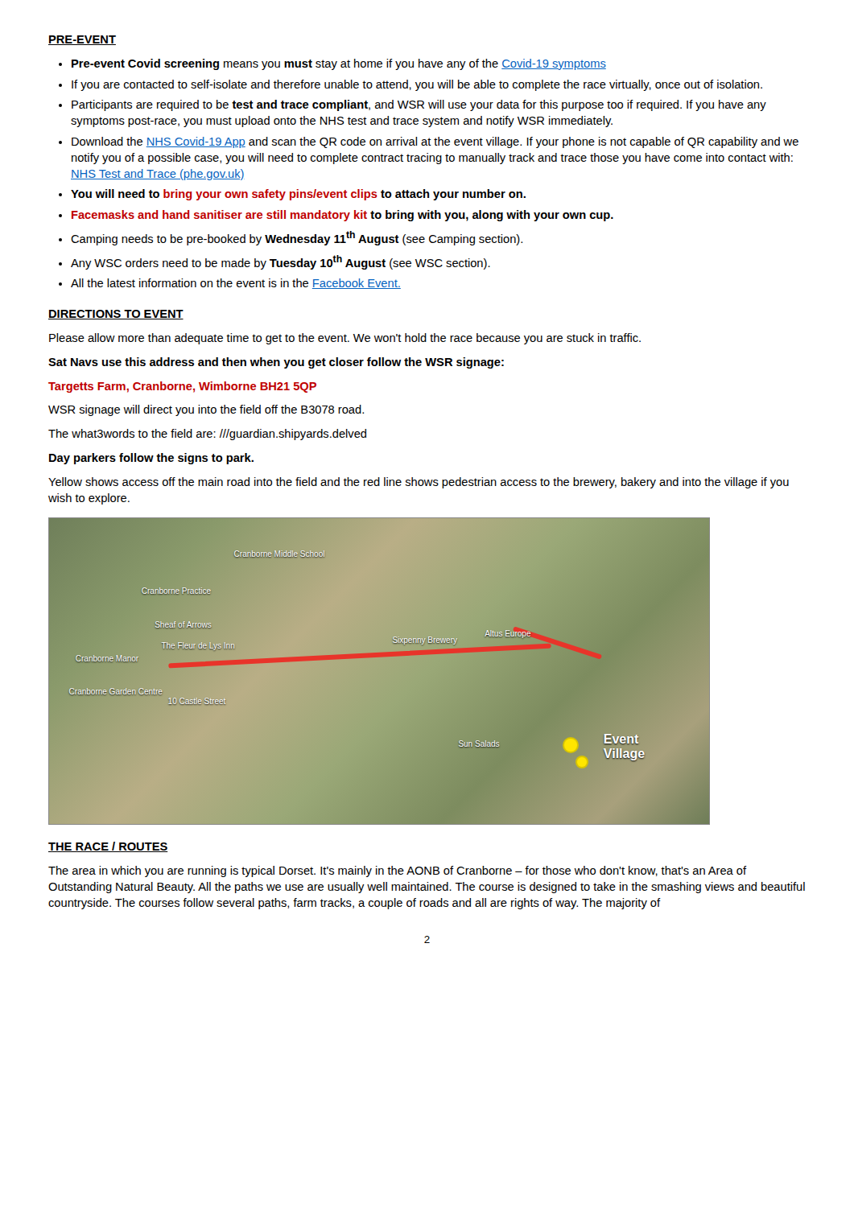PRE-EVENT
Pre-event Covid screening means you must stay at home if you have any of the Covid-19 symptoms
If you are contacted to self-isolate and therefore unable to attend, you will be able to complete the race virtually, once out of isolation.
Participants are required to be test and trace compliant, and WSR will use your data for this purpose too if required. If you have any symptoms post-race, you must upload onto the NHS test and trace system and notify WSR immediately.
Download the NHS Covid-19 App and scan the QR code on arrival at the event village. If your phone is not capable of QR capability and we notify you of a possible case, you will need to complete contract tracing to manually track and trace those you have come into contact with: NHS Test and Trace (phe.gov.uk)
You will need to bring your own safety pins/event clips to attach your number on.
Facemasks and hand sanitiser are still mandatory kit to bring with you, along with your own cup.
Camping needs to be pre-booked by Wednesday 11th August (see Camping section).
Any WSC orders need to be made by Tuesday 10th August (see WSC section).
All the latest information on the event is in the Facebook Event.
DIRECTIONS TO EVENT
Please allow more than adequate time to get to the event. We won't hold the race because you are stuck in traffic.
Sat Navs use this address and then when you get closer follow the WSR signage:
Targetts Farm, Cranborne, Wimborne BH21 5QP
WSR signage will direct you into the field off the B3078 road.
The what3words to the field are: ///guardian.shipyards.delved
Day parkers follow the signs to park.
Yellow shows access off the main road into the field and the red line shows pedestrian access to the brewery, bakery and into the village if you wish to explore.
Event
Village
Cranborne Middle School
Cranborne Practice
Sheaf of Arrows
The Fleur de Lys Inn
Cranborne Manor
Cranborne Garden Centre
10 Castle Street
Sixpenny Brewery
Altus Europe
Sun Salads
THE RACE / ROUTES
The area in which you are running is typical Dorset. It's mainly in the AONB of Cranborne – for those who don't know, that's an Area of Outstanding Natural Beauty. All the paths we use are usually well maintained. The course is designed to take in the smashing views and beautiful countryside. The courses follow several paths, farm tracks, a couple of roads and all are rights of way. The majority of
2